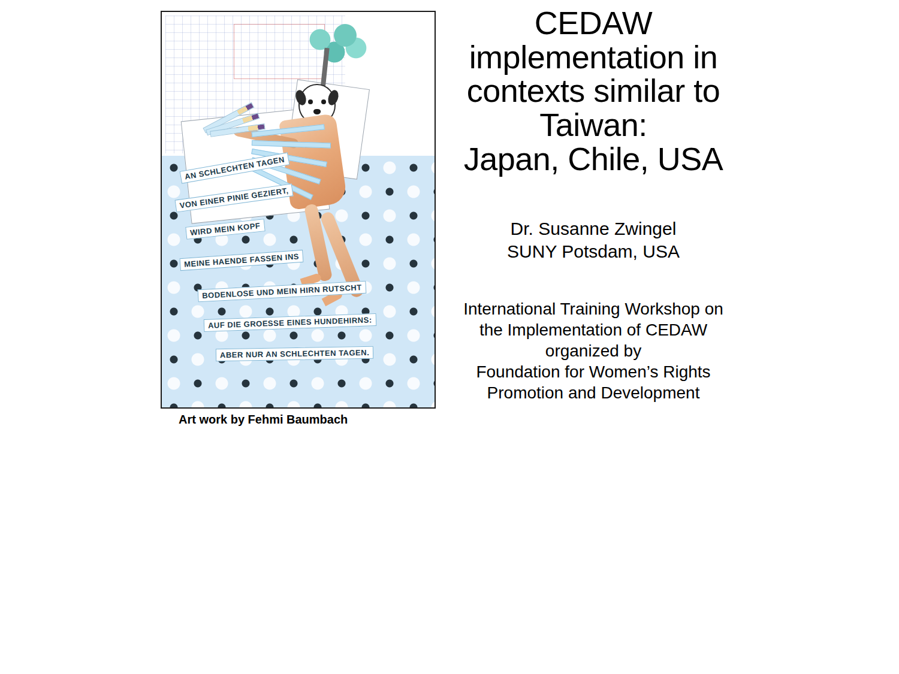An schlechten Tagen
von einer Pinie geziert,
wird mein Kopf
meine Haende fassen ins
Bodenlose und mein Hirn rutscht
auf die Groesse eines Hundehirns:
aber nur an schlechten Tagen.
Art work by Fehmi Baumbach
CEDAW implementation in contexts similar to Taiwan:
Japan, Chile, USA
Dr. Susanne Zwingel
SUNY Potsdam, USA
International Training Workshop on the Implementation of CEDAW
organized by
Foundation for Women’s Rights Promotion and Development